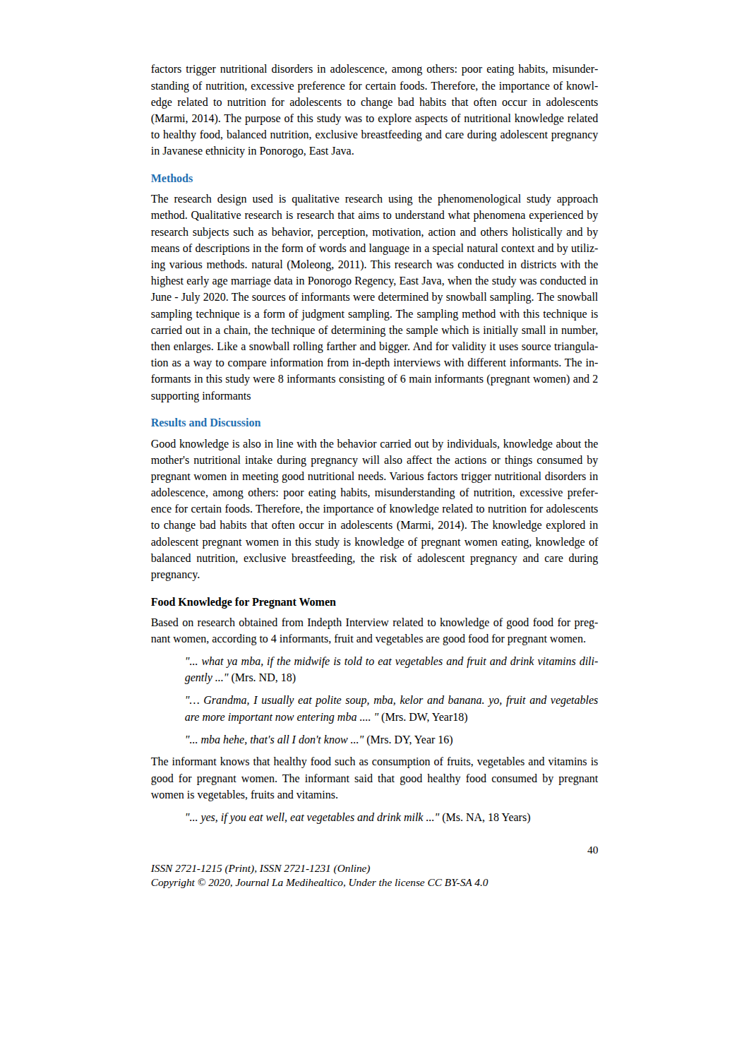factors trigger nutritional disorders in adolescence, among others: poor eating habits, misunderstanding of nutrition, excessive preference for certain foods. Therefore, the importance of knowledge related to nutrition for adolescents to change bad habits that often occur in adolescents (Marmi, 2014). The purpose of this study was to explore aspects of nutritional knowledge related to healthy food, balanced nutrition, exclusive breastfeeding and care during adolescent pregnancy in Javanese ethnicity in Ponorogo, East Java.
Methods
The research design used is qualitative research using the phenomenological study approach method. Qualitative research is research that aims to understand what phenomena experienced by research subjects such as behavior, perception, motivation, action and others holistically and by means of descriptions in the form of words and language in a special natural context and by utilizing various methods. natural (Moleong, 2011). This research was conducted in districts with the highest early age marriage data in Ponorogo Regency, East Java, when the study was conducted in June - July 2020. The sources of informants were determined by snowball sampling. The snowball sampling technique is a form of judgment sampling. The sampling method with this technique is carried out in a chain, the technique of determining the sample which is initially small in number, then enlarges. Like a snowball rolling farther and bigger. And for validity it uses source triangulation as a way to compare information from in-depth interviews with different informants. The informants in this study were 8 informants consisting of 6 main informants (pregnant women) and 2 supporting informants
Results and Discussion
Good knowledge is also in line with the behavior carried out by individuals, knowledge about the mother's nutritional intake during pregnancy will also affect the actions or things consumed by pregnant women in meeting good nutritional needs. Various factors trigger nutritional disorders in adolescence, among others: poor eating habits, misunderstanding of nutrition, excessive preference for certain foods. Therefore, the importance of knowledge related to nutrition for adolescents to change bad habits that often occur in adolescents (Marmi, 2014). The knowledge explored in adolescent pregnant women in this study is knowledge of pregnant women eating, knowledge of balanced nutrition, exclusive breastfeeding, the risk of adolescent pregnancy and care during pregnancy.
Food Knowledge for Pregnant Women
Based on research obtained from Indepth Interview related to knowledge of good food for pregnant women, according to 4 informants, fruit and vegetables are good food for pregnant women.
"... what ya mba, if the midwife is told to eat vegetables and fruit and drink vitamins diligently ..." (Mrs. ND, 18)
"… Grandma, I usually eat polite soup, mba, kelor and banana. yo, fruit and vegetables are more important now entering mba .... " (Mrs. DW, Year18)
"... mba hehe, that's all I don't know ..." (Mrs. DY, Year 16)
The informant knows that healthy food such as consumption of fruits, vegetables and vitamins is good for pregnant women. The informant said that good healthy food consumed by pregnant women is vegetables, fruits and vitamins.
"... yes, if you eat well, eat vegetables and drink milk ..." (Ms. NA, 18 Years)
40
ISSN 2721-1215 (Print), ISSN 2721-1231 (Online) Copyright © 2020, Journal La Medihealtico, Under the license CC BY-SA 4.0